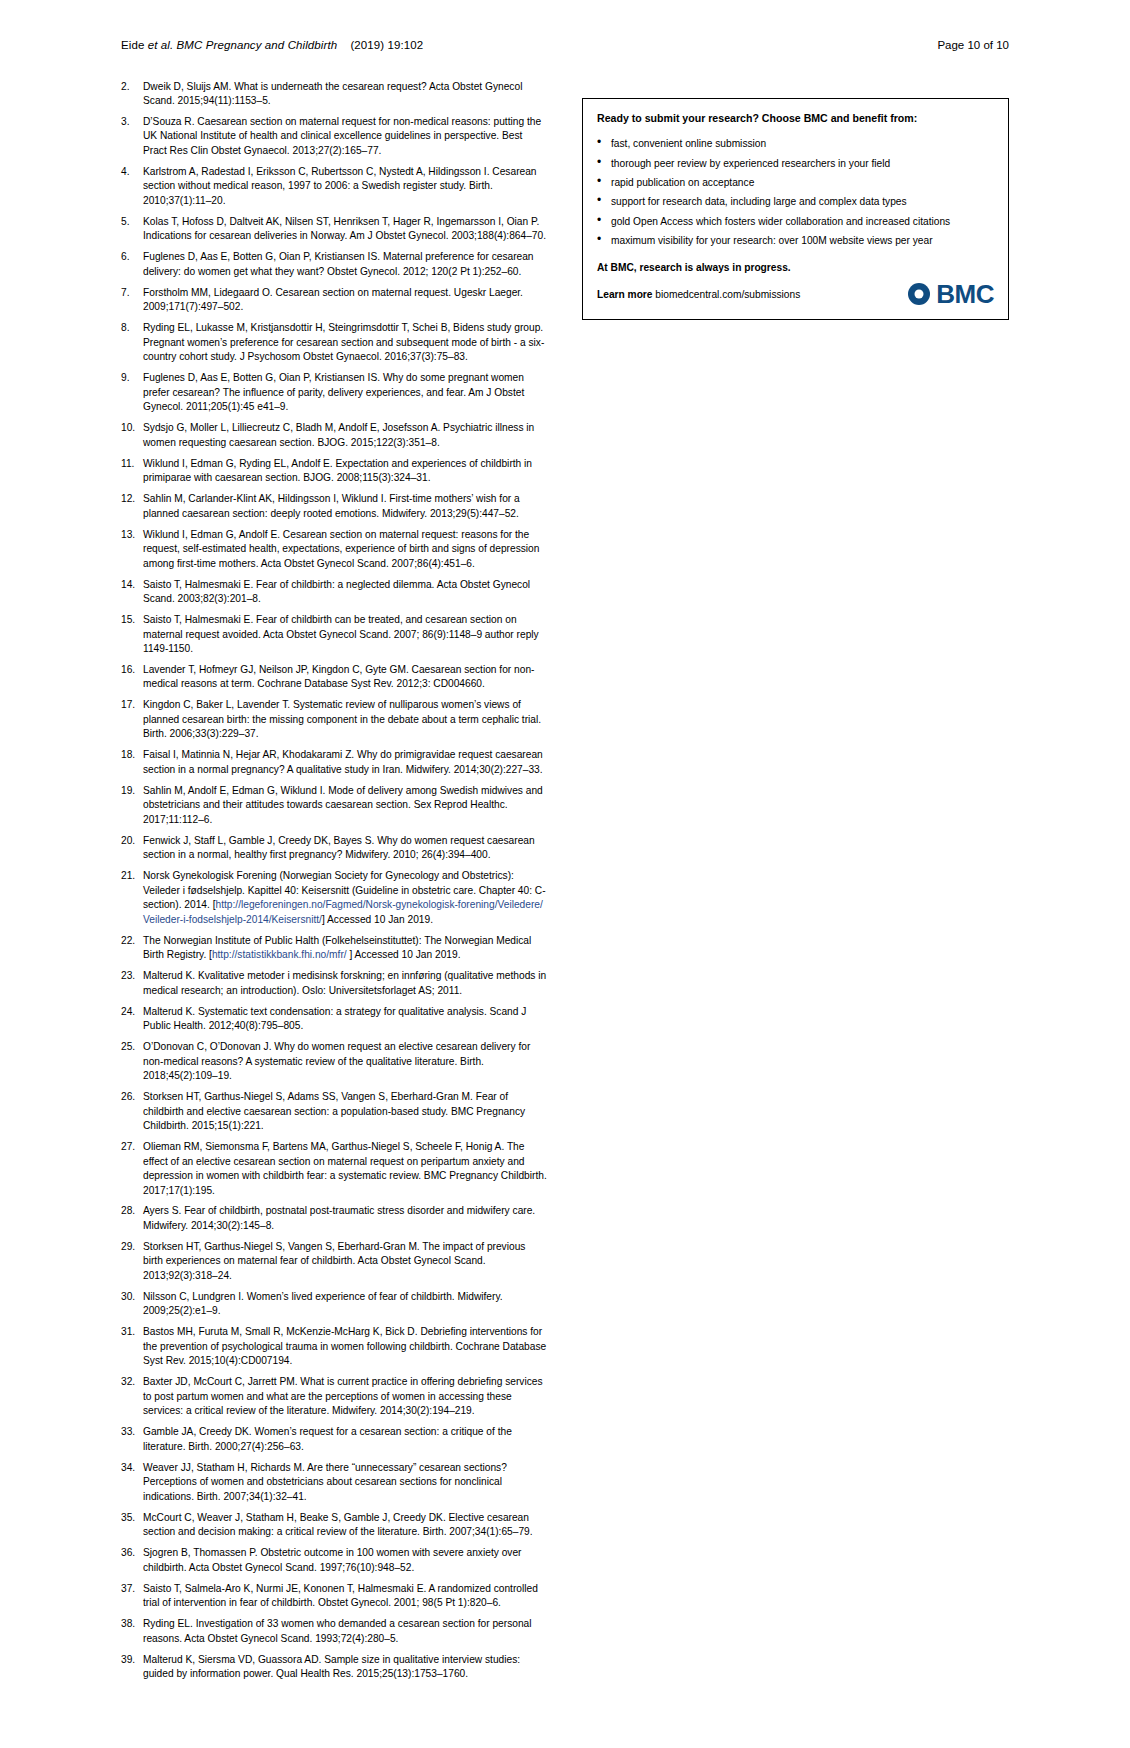Eide et al. BMC Pregnancy and Childbirth (2019) 19:102
Page 10 of 10
Dweik D, Sluijs AM. What is underneath the cesarean request? Acta Obstet Gynecol Scand. 2015;94(11):1153–5.
D’Souza R. Caesarean section on maternal request for non-medical reasons: putting the UK National Institute of health and clinical excellence guidelines in perspective. Best Pract Res Clin Obstet Gynaecol. 2013;27(2):165–77.
Karlstrom A, Radestad I, Eriksson C, Rubertsson C, Nystedt A, Hildingsson I. Cesarean section without medical reason, 1997 to 2006: a Swedish register study. Birth. 2010;37(1):11–20.
Kolas T, Hofoss D, Daltveit AK, Nilsen ST, Henriksen T, Hager R, Ingemarsson I, Oian P. Indications for cesarean deliveries in Norway. Am J Obstet Gynecol. 2003;188(4):864–70.
Fuglenes D, Aas E, Botten G, Oian P, Kristiansen IS. Maternal preference for cesarean delivery: do women get what they want? Obstet Gynecol. 2012; 120(2 Pt 1):252–60.
Forstholm MM, Lidegaard O. Cesarean section on maternal request. Ugeskr Laeger. 2009;171(7):497–502.
Ryding EL, Lukasse M, Kristjansdottir H, Steingrimsdottir T, Schei B, Bidens study group. Pregnant women’s preference for cesarean section and subsequent mode of birth - a six-country cohort study. J Psychosom Obstet Gynaecol. 2016;37(3):75–83.
Fuglenes D, Aas E, Botten G, Oian P, Kristiansen IS. Why do some pregnant women prefer cesarean? The influence of parity, delivery experiences, and fear. Am J Obstet Gynecol. 2011;205(1):45 e41–9.
Sydsjo G, Moller L, Lilliecreutz C, Bladh M, Andolf E, Josefsson A. Psychiatric illness in women requesting caesarean section. BJOG. 2015;122(3):351–8.
Wiklund I, Edman G, Ryding EL, Andolf E. Expectation and experiences of childbirth in primiparae with caesarean section. BJOG. 2008;115(3):324–31.
Sahlin M, Carlander-Klint AK, Hildingsson I, Wiklund I. First-time mothers’ wish for a planned caesarean section: deeply rooted emotions. Midwifery. 2013;29(5):447–52.
Wiklund I, Edman G, Andolf E. Cesarean section on maternal request: reasons for the request, self-estimated health, expectations, experience of birth and signs of depression among first-time mothers. Acta Obstet Gynecol Scand. 2007;86(4):451–6.
Saisto T, Halmesmaki E. Fear of childbirth: a neglected dilemma. Acta Obstet Gynecol Scand. 2003;82(3):201–8.
Saisto T, Halmesmaki E. Fear of childbirth can be treated, and cesarean section on maternal request avoided. Acta Obstet Gynecol Scand. 2007; 86(9):1148–9 author reply 1149-1150.
Lavender T, Hofmeyr GJ, Neilson JP, Kingdon C, Gyte GM. Caesarean section for non-medical reasons at term. Cochrane Database Syst Rev. 2012;3: CD004660.
Kingdon C, Baker L, Lavender T. Systematic review of nulliparous women’s views of planned cesarean birth: the missing component in the debate about a term cephalic trial. Birth. 2006;33(3):229–37.
Faisal I, Matinnia N, Hejar AR, Khodakarami Z. Why do primigravidae request caesarean section in a normal pregnancy? A qualitative study in Iran. Midwifery. 2014;30(2):227–33.
Sahlin M, Andolf E, Edman G, Wiklund I. Mode of delivery among Swedish midwives and obstetricians and their attitudes towards caesarean section. Sex Reprod Healthc. 2017;11:112–6.
Fenwick J, Staff L, Gamble J, Creedy DK, Bayes S. Why do women request caesarean section in a normal, healthy first pregnancy? Midwifery. 2010; 26(4):394–400.
Norsk Gynekologisk Forening (Norwegian Society for Gynecology and Obstetrics): Veileder i fødselshjelp. Kapittel 40: Keisersnitt (Guideline in obstetric care. Chapter 40: C-section). 2014. [http://legeforeningen.no/Fagmed/Norsk-gynekologisk-forening/Veiledere/Veileder-i-fodselshjelp-2014/Keisersnitt/] Accessed 10 Jan 2019.
The Norwegian Institute of Public Halth (Folkehelseinstituttet): The Norwegian Medical Birth Registry. [http://statistikkbank.fhi.no/mfr/ ] Accessed 10 Jan 2019.
Malterud K. Kvalitative metoder i medisinsk forskning; en innføring (qualitative methods in medical research; an introduction). Oslo: Universitetsforlaget AS; 2011.
Malterud K. Systematic text condensation: a strategy for qualitative analysis. Scand J Public Health. 2012;40(8):795–805.
O’Donovan C, O’Donovan J. Why do women request an elective cesarean delivery for non-medical reasons? A systematic review of the qualitative literature. Birth. 2018;45(2):109–19.
Storksen HT, Garthus-Niegel S, Adams SS, Vangen S, Eberhard-Gran M. Fear of childbirth and elective caesarean section: a population-based study. BMC Pregnancy Childbirth. 2015;15(1):221.
Olieman RM, Siemonsma F, Bartens MA, Garthus-Niegel S, Scheele F, Honig A. The effect of an elective cesarean section on maternal request on peripartum anxiety and depression in women with childbirth fear: a systematic review. BMC Pregnancy Childbirth. 2017;17(1):195.
Ayers S. Fear of childbirth, postnatal post-traumatic stress disorder and midwifery care. Midwifery. 2014;30(2):145–8.
Storksen HT, Garthus-Niegel S, Vangen S, Eberhard-Gran M. The impact of previous birth experiences on maternal fear of childbirth. Acta Obstet Gynecol Scand. 2013;92(3):318–24.
Nilsson C, Lundgren I. Women’s lived experience of fear of childbirth. Midwifery. 2009;25(2):e1–9.
Bastos MH, Furuta M, Small R, McKenzie-McHarg K, Bick D. Debriefing interventions for the prevention of psychological trauma in women following childbirth. Cochrane Database Syst Rev. 2015;10(4):CD007194.
Baxter JD, McCourt C, Jarrett PM. What is current practice in offering debriefing services to post partum women and what are the perceptions of women in accessing these services: a critical review of the literature. Midwifery. 2014;30(2):194–219.
Gamble JA, Creedy DK. Women’s request for a cesarean section: a critique of the literature. Birth. 2000;27(4):256–63.
Weaver JJ, Statham H, Richards M. Are there “unnecessary” cesarean sections? Perceptions of women and obstetricians about cesarean sections for nonclinical indications. Birth. 2007;34(1):32–41.
McCourt C, Weaver J, Statham H, Beake S, Gamble J, Creedy DK. Elective cesarean section and decision making: a critical review of the literature. Birth. 2007;34(1):65–79.
Sjogren B, Thomassen P. Obstetric outcome in 100 women with severe anxiety over childbirth. Acta Obstet Gynecol Scand. 1997;76(10):948–52.
Saisto T, Salmela-Aro K, Nurmi JE, Kononen T, Halmesmaki E. A randomized controlled trial of intervention in fear of childbirth. Obstet Gynecol. 2001; 98(5 Pt 1):820–6.
Ryding EL. Investigation of 33 women who demanded a cesarean section for personal reasons. Acta Obstet Gynecol Scand. 1993;72(4):280–5.
Malterud K, Siersma VD, Guassora AD. Sample size in qualitative interview studies: guided by information power. Qual Health Res. 2015;25(13):1753–1760.
Ready to submit your research? Choose BMC and benefit from:
fast, convenient online submission
thorough peer review by experienced researchers in your field
rapid publication on acceptance
support for research data, including large and complex data types
gold Open Access which fosters wider collaboration and increased citations
maximum visibility for your research: over 100M website views per year
At BMC, research is always in progress.
Learn more biomedcentral.com/submissions
BMC